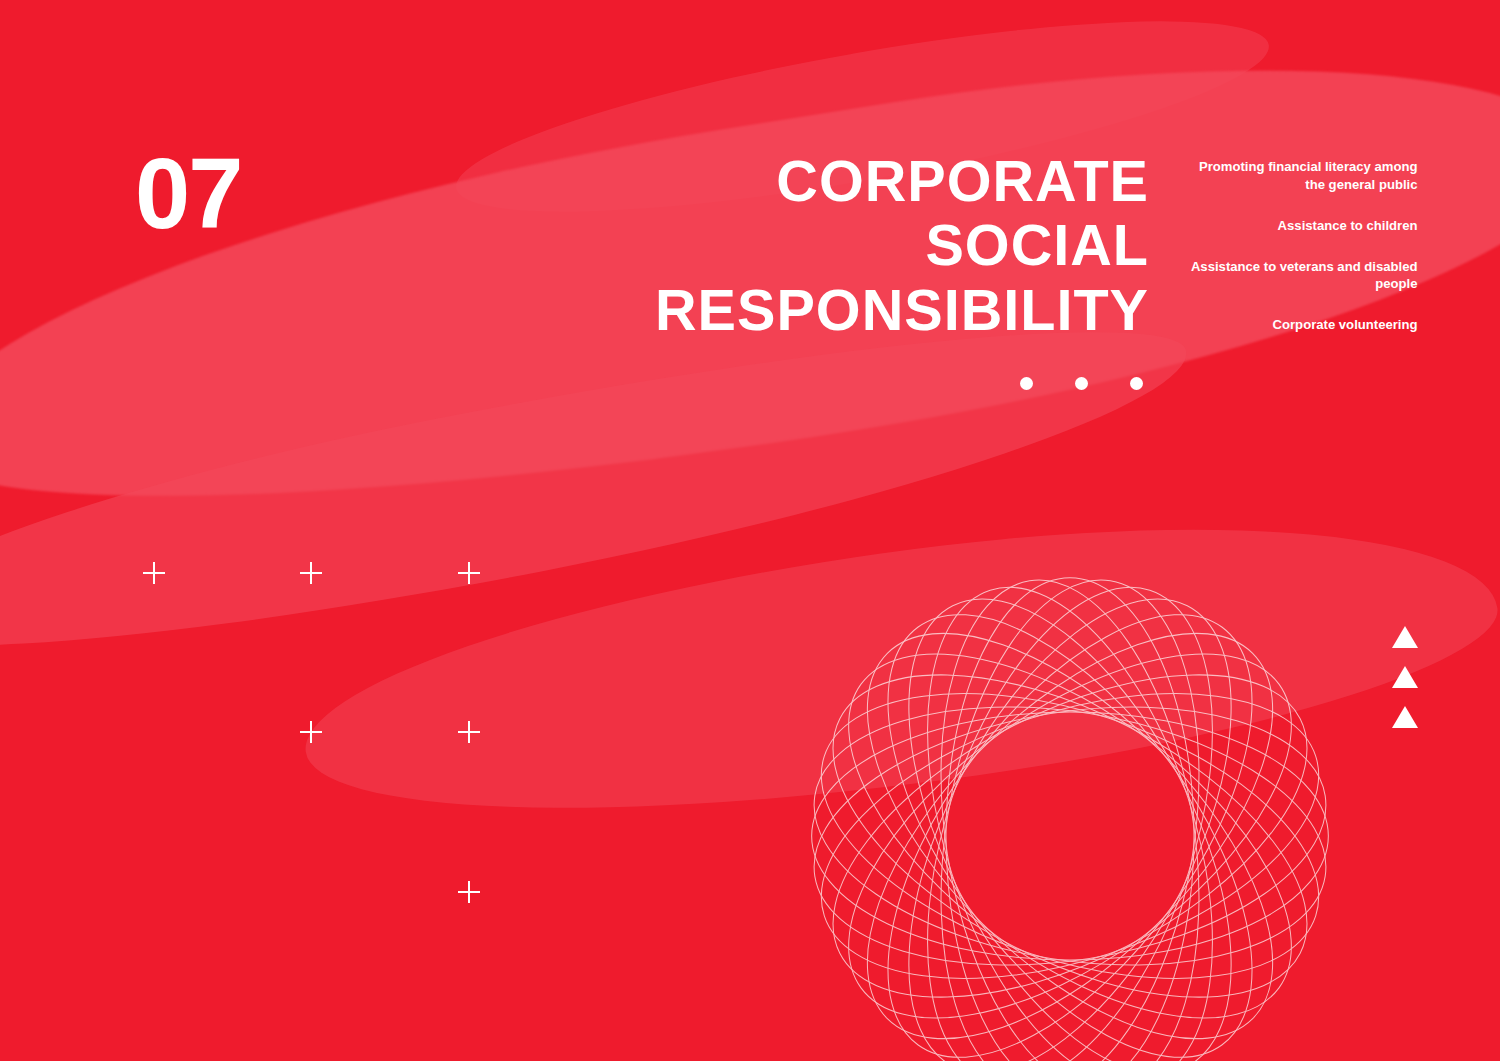07
Corporate
Social
Responsibility
Promoting financial literacy among the general public
Assistance to children
Assistance to veterans and disabled people
Corporate volunteering